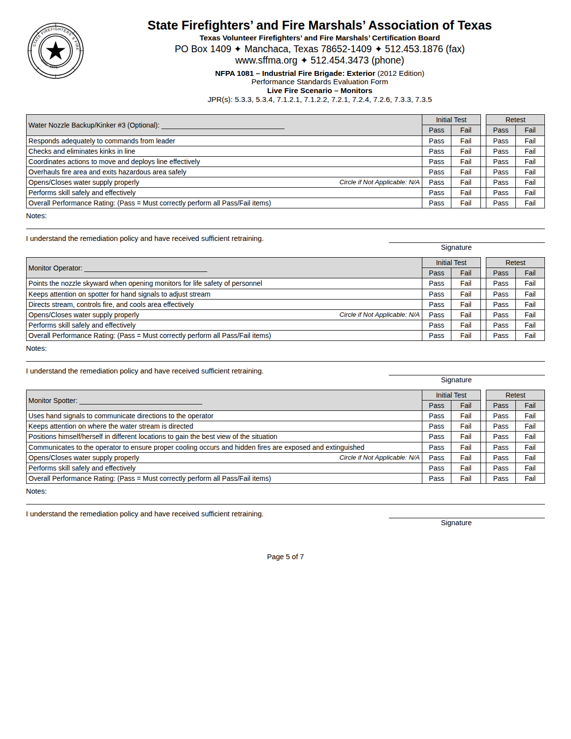STATE FIREFIGHTERS' & FIRE MARSHALS' ORG. 1876
State Firefighters’ and Fire Marshals’ Association of Texas
Texas Volunteer Firefighters’ and Fire Marshals’ Certification Board
PO Box 1409 ✦ Manchaca, Texas 78652-1409 ✦ 512.453.1876 (fax)
www.sffma.org ✦ 512.454.3473 (phone)
NFPA 1081 – Industrial Fire Brigade: Exterior (2012 Edition)
Performance Standards Evaluation Form
Live Fire Scenario – Monitors
JPR(s): 5.3.3, 5.3.4, 7.1.2.1, 7.1.2.2, 7.2.1, 7.2.4, 7.2.6, 7.3.3, 7.3.5
| Water Nozzle Backup/Kinker #3 (Optional): | Initial Test | | Retest |
| --- | --- | --- | --- |
| Pass | Fail | | Pass | Fail |
| Responds adequately to commands from leader | Pass | Fail | | Pass | Fail |
| Checks and eliminates kinks in line | Pass | Fail | | Pass | Fail |
| Coordinates actions to move and deploys line effectively | Pass | Fail | | Pass | Fail |
| Overhauls fire area and exits hazardous area safely | Pass | Fail | | Pass | Fail |
| Opens/Closes water supply properly Circle if Not Applicable: N/A | Pass | Fail | | Pass | Fail |
| Performs skill safely and effectively | Pass | Fail | | Pass | Fail |
| Overall Performance Rating: (Pass = Must correctly perform all Pass/Fail items) | Pass | Fail | | Pass | Fail |
Notes:
I understand the remediation policy and have received sufficient retraining.
Signature
| Monitor Operator: | Initial Test | | Retest |
| --- | --- | --- | --- |
| Pass | Fail | | Pass | Fail |
| Points the nozzle skyward when opening monitors for life safety of personnel | Pass | Fail | | Pass | Fail |
| Keeps attention on spotter for hand signals to adjust stream | Pass | Fail | | Pass | Fail |
| Directs stream, controls fire, and cools area effectively | Pass | Fail | | Pass | Fail |
| Opens/Closes water supply properly Circle if Not Applicable: N/A | Pass | Fail | | Pass | Fail |
| Performs skill safely and effectively | Pass | Fail | | Pass | Fail |
| Overall Performance Rating: (Pass = Must correctly perform all Pass/Fail items) | Pass | Fail | | Pass | Fail |
Notes:
I understand the remediation policy and have received sufficient retraining.
Signature
| Monitor Spotter: | Initial Test | | Retest |
| --- | --- | --- | --- |
| Pass | Fail | | Pass | Fail |
| Uses hand signals to communicate directions to the operator | Pass | Fail | | Pass | Fail |
| Keeps attention on where the water stream is directed | Pass | Fail | | Pass | Fail |
| Positions himself/herself in different locations to gain the best view of the situation | Pass | Fail | | Pass | Fail |
| Communicates to the operator to ensure proper cooling occurs and hidden fires are exposed and extinguished | Pass | Fail | | Pass | Fail |
| Opens/Closes water supply properly Circle if Not Applicable: N/A | Pass | Fail | | Pass | Fail |
| Performs skill safely and effectively | Pass | Fail | | Pass | Fail |
| Overall Performance Rating: (Pass = Must correctly perform all Pass/Fail items) | Pass | Fail | | Pass | Fail |
Notes:
I understand the remediation policy and have received sufficient retraining.
Signature
Page 5 of 7